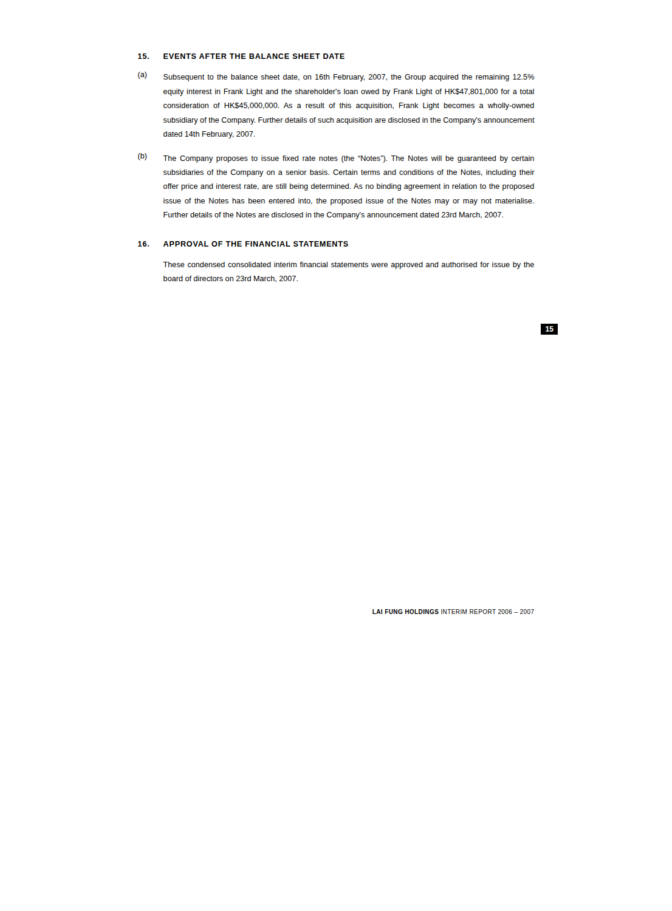15.
EVENTS AFTER THE BALANCE SHEET DATE
(a)
Subsequent to the balance sheet date, on 16th February, 2007, the Group acquired the remaining 12.5% equity interest in Frank Light and the shareholder's loan owed by Frank Light of HK$47,801,000 for a total consideration of HK$45,000,000. As a result of this acquisition, Frank Light becomes a wholly-owned subsidiary of the Company. Further details of such acquisition are disclosed in the Company's announcement dated 14th February, 2007.
(b)
The Company proposes to issue fixed rate notes (the “Notes”). The Notes will be guaranteed by certain subsidiaries of the Company on a senior basis. Certain terms and conditions of the Notes, including their offer price and interest rate, are still being determined. As no binding agreement in relation to the proposed issue of the Notes has been entered into, the proposed issue of the Notes may or may not materialise. Further details of the Notes are disclosed in the Company's announcement dated 23rd March, 2007.
16.
APPROVAL OF THE FINANCIAL STATEMENTS
These condensed consolidated interim financial statements were approved and authorised for issue by the board of directors on 23rd March, 2007.
15
LAI FUNG HOLDINGS INTERIM REPORT 2006 – 2007